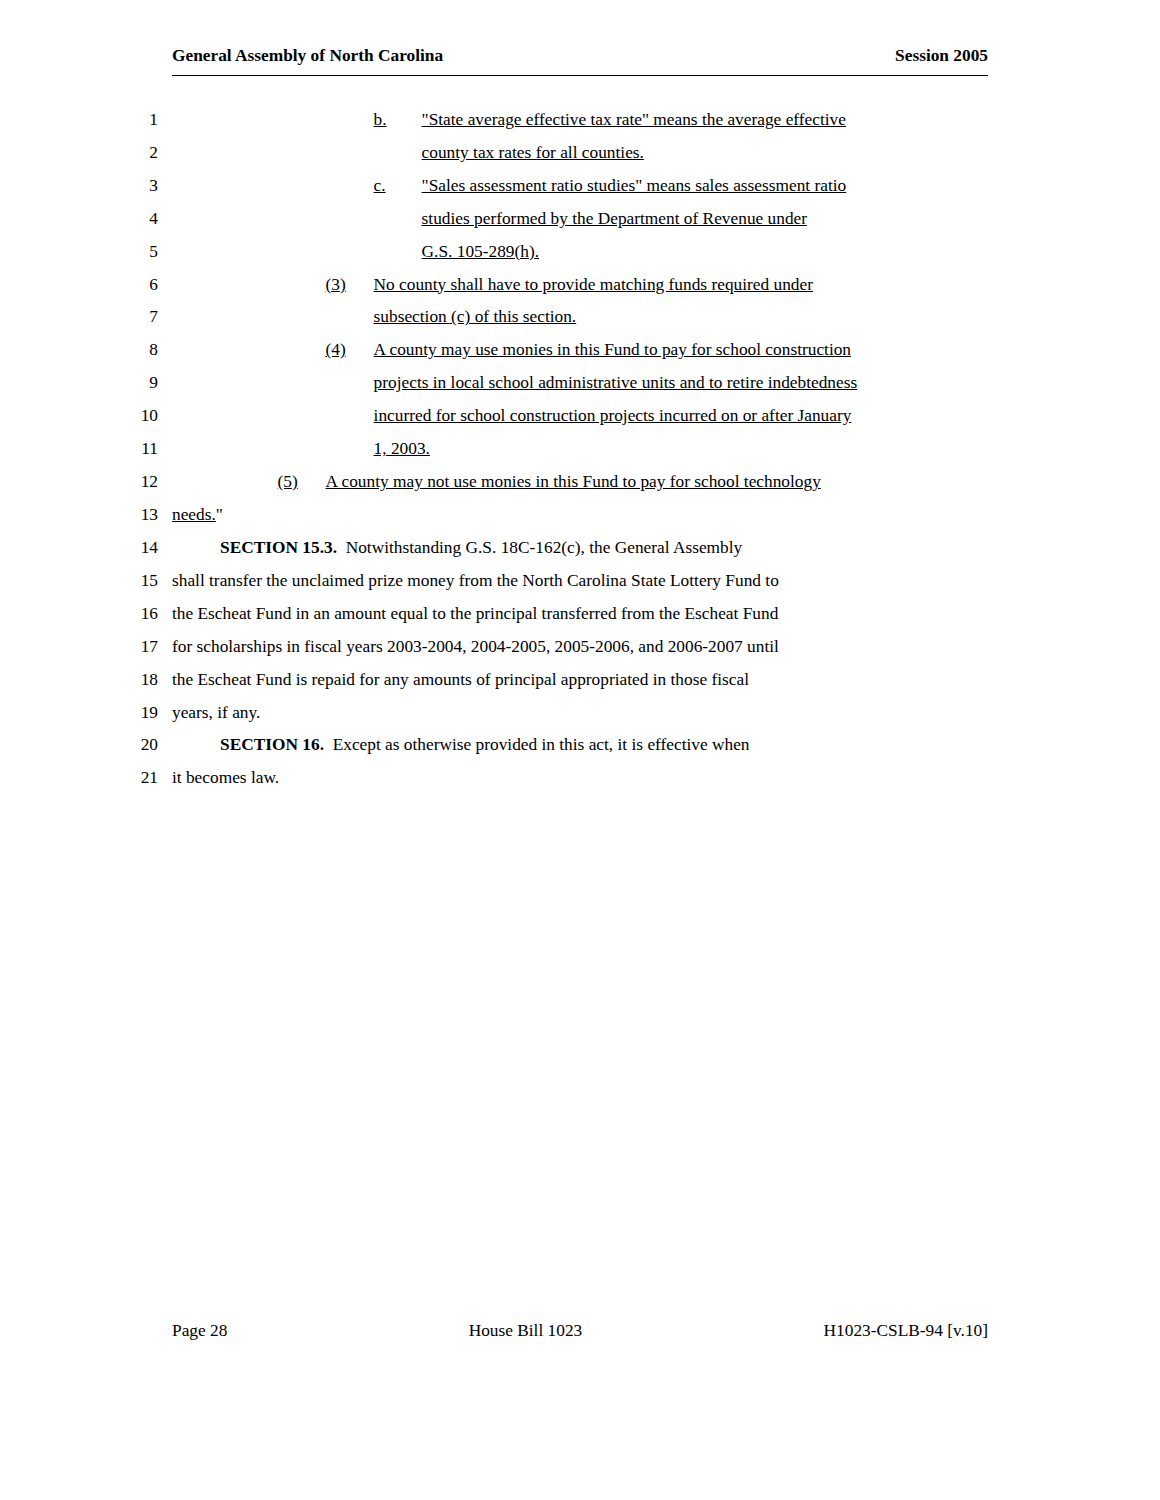General Assembly of North Carolina Session 2005
b."State average effective tax rate" means the average effective
county tax rates for all counties.
c."Sales assessment ratio studies" means sales assessment ratio
studies performed by the Department of Revenue under
G.S. 105-289(h).
(3) No county shall have to provide matching funds required under
subsection (c) of this section.
(4) A county may use monies in this Fund to pay for school construction
projects in local school administrative units and to retire indebtedness
incurred for school construction projects incurred on or after January
1, 2003.
(5) A county may not use monies in this Fund to pay for school technology
needs."
SECTION 15.3. Notwithstanding G.S. 18C-162(c), the General Assembly
shall transfer the unclaimed prize money from the North Carolina State Lottery Fund to
the Escheat Fund in an amount equal to the principal transferred from the Escheat Fund
for scholarships in fiscal years 2003-2004, 2004-2005, 2005-2006, and 2006-2007 until
the Escheat Fund is repaid for any amounts of principal appropriated in those fiscal
years, if any.
SECTION 16. Except as otherwise provided in this act, it is effective when
it becomes law.
Page 28 House Bill 1023 H1023-CSLB-94 [v.10]